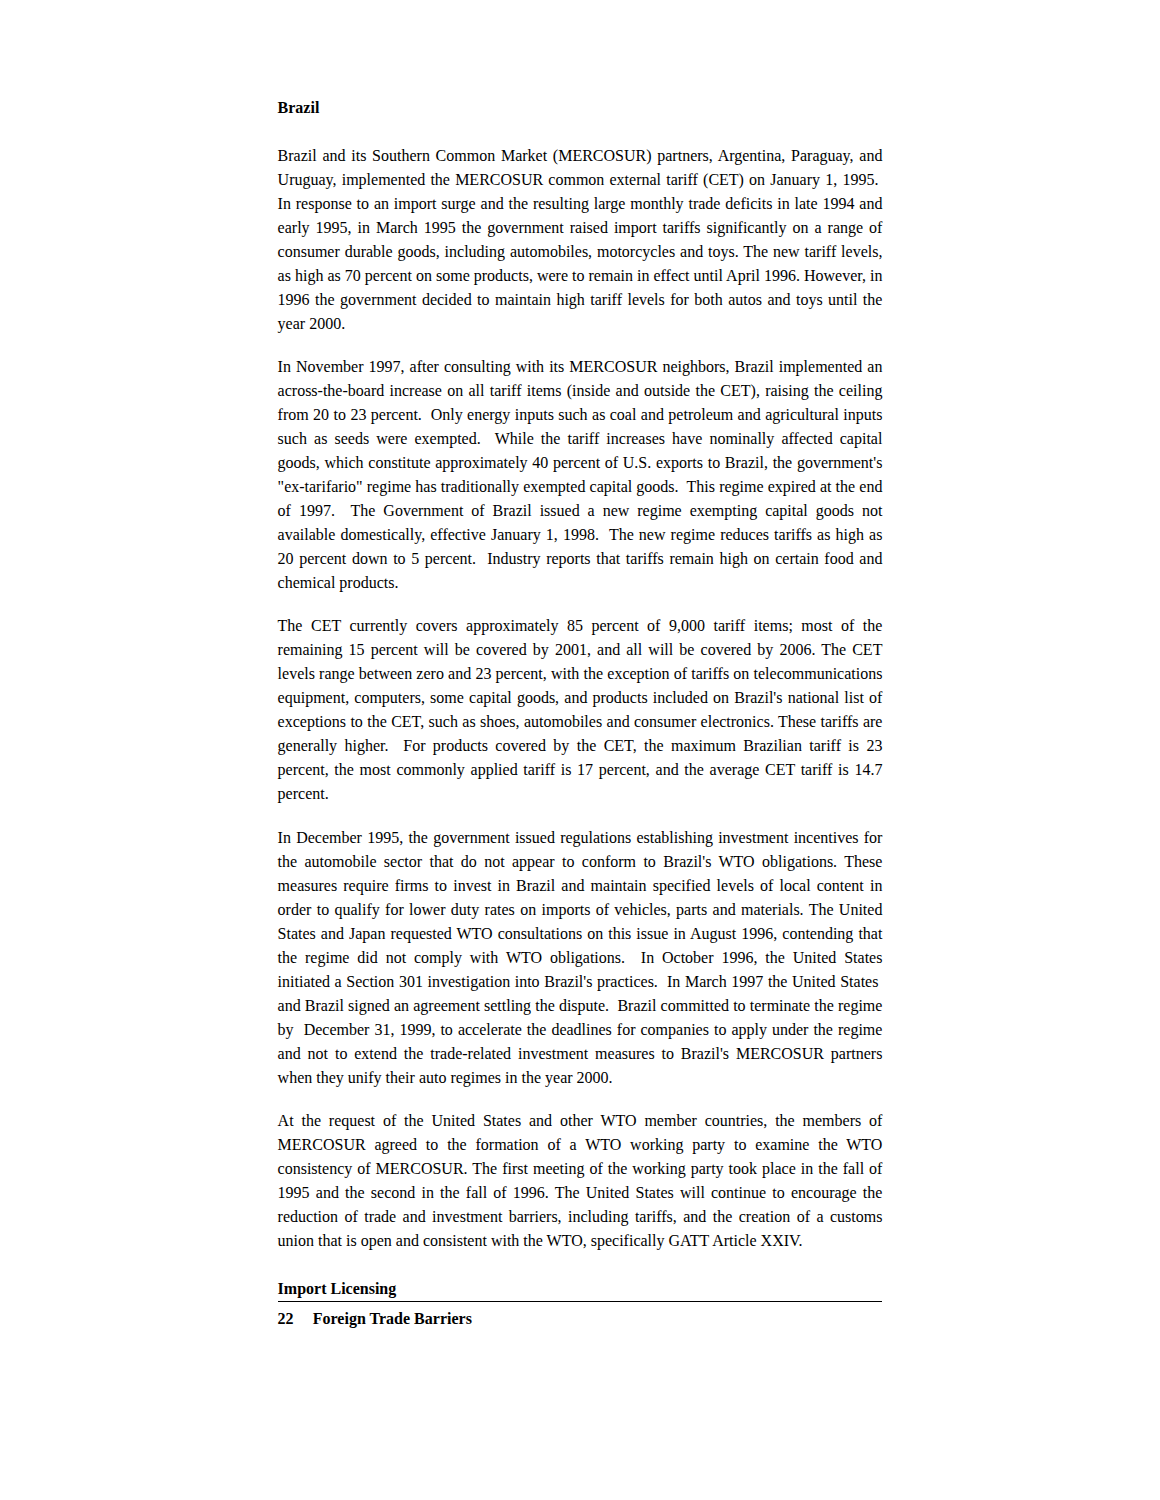Brazil
Brazil and its Southern Common Market (MERCOSUR) partners, Argentina, Paraguay, and Uruguay, implemented the MERCOSUR common external tariff (CET) on January 1, 1995. In response to an import surge and the resulting large monthly trade deficits in late 1994 and early 1995, in March 1995 the government raised import tariffs significantly on a range of consumer durable goods, including automobiles, motorcycles and toys. The new tariff levels, as high as 70 percent on some products, were to remain in effect until April 1996. However, in 1996 the government decided to maintain high tariff levels for both autos and toys until the year 2000.
In November 1997, after consulting with its MERCOSUR neighbors, Brazil implemented an across-the-board increase on all tariff items (inside and outside the CET), raising the ceiling from 20 to 23 percent. Only energy inputs such as coal and petroleum and agricultural inputs such as seeds were exempted. While the tariff increases have nominally affected capital goods, which constitute approximately 40 percent of U.S. exports to Brazil, the government's "ex-tarifario" regime has traditionally exempted capital goods. This regime expired at the end of 1997. The Government of Brazil issued a new regime exempting capital goods not available domestically, effective January 1, 1998. The new regime reduces tariffs as high as 20 percent down to 5 percent. Industry reports that tariffs remain high on certain food and chemical products.
The CET currently covers approximately 85 percent of 9,000 tariff items; most of the remaining 15 percent will be covered by 2001, and all will be covered by 2006. The CET levels range between zero and 23 percent, with the exception of tariffs on telecommunications equipment, computers, some capital goods, and products included on Brazil's national list of exceptions to the CET, such as shoes, automobiles and consumer electronics. These tariffs are generally higher. For products covered by the CET, the maximum Brazilian tariff is 23 percent, the most commonly applied tariff is 17 percent, and the average CET tariff is 14.7 percent.
In December 1995, the government issued regulations establishing investment incentives for the automobile sector that do not appear to conform to Brazil's WTO obligations. These measures require firms to invest in Brazil and maintain specified levels of local content in order to qualify for lower duty rates on imports of vehicles, parts and materials. The United States and Japan requested WTO consultations on this issue in August 1996, contending that the regime did not comply with WTO obligations. In October 1996, the United States initiated a Section 301 investigation into Brazil's practices. In March 1997 the United States and Brazil signed an agreement settling the dispute. Brazil committed to terminate the regime by December 31, 1999, to accelerate the deadlines for companies to apply under the regime and not to extend the trade-related investment measures to Brazil's MERCOSUR partners when they unify their auto regimes in the year 2000.
At the request of the United States and other WTO member countries, the members of MERCOSUR agreed to the formation of a WTO working party to examine the WTO consistency of MERCOSUR. The first meeting of the working party took place in the fall of 1995 and the second in the fall of 1996. The United States will continue to encourage the reduction of trade and investment barriers, including tariffs, and the creation of a customs union that is open and consistent with the WTO, specifically GATT Article XXIV.
Import Licensing
22 Foreign Trade Barriers